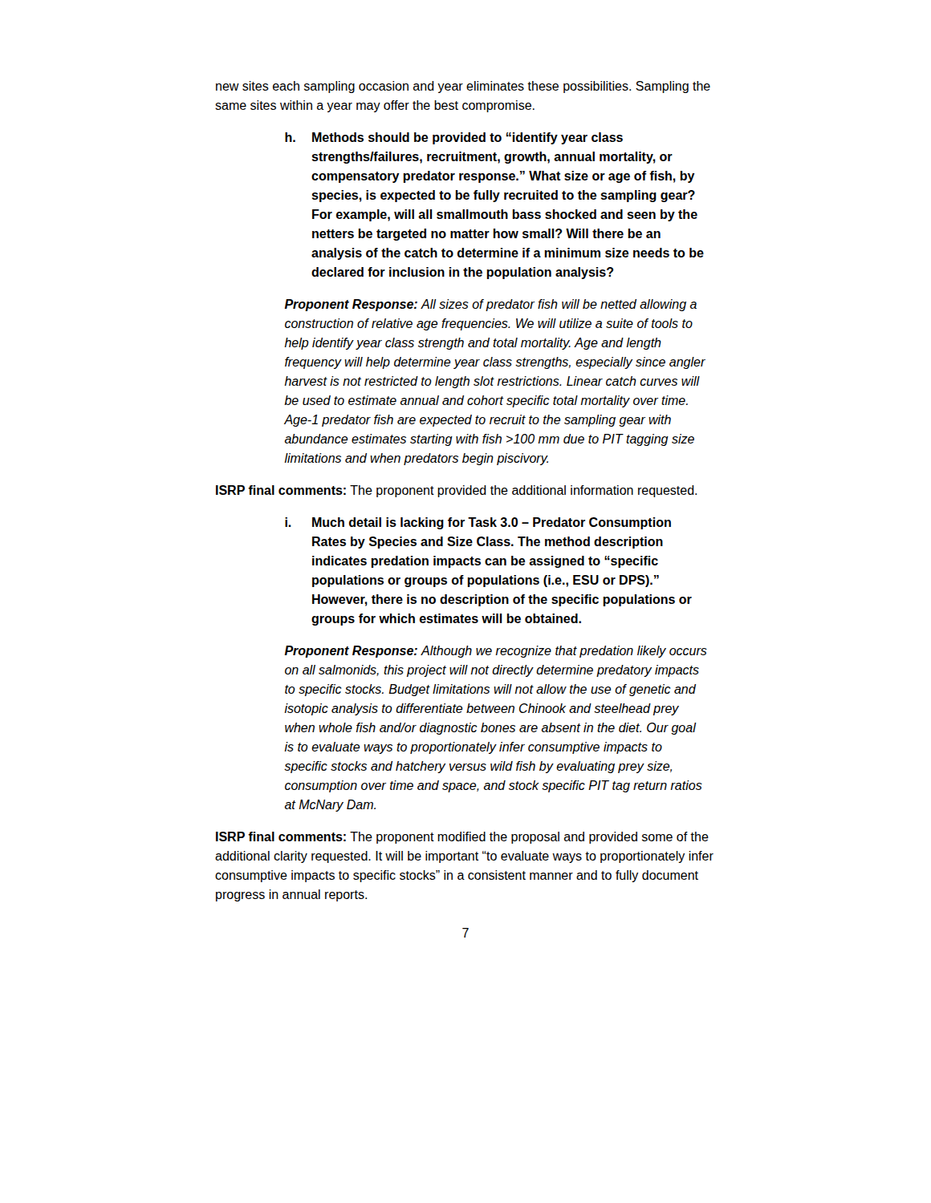new sites each sampling occasion and year eliminates these possibilities. Sampling the same sites within a year may offer the best compromise.
h.
Methods should be provided to “identify year class strengths/failures, recruitment, growth, annual mortality, or compensatory predator response.” What size or age of fish, by species, is expected to be fully recruited to the sampling gear? For example, will all smallmouth bass shocked and seen by the netters be targeted no matter how small? Will there be an analysis of the catch to determine if a minimum size needs to be declared for inclusion in the population analysis?
Proponent Response: All sizes of predator fish will be netted allowing a construction of relative age frequencies. We will utilize a suite of tools to help identify year class strength and total mortality. Age and length frequency will help determine year class strengths, especially since angler harvest is not restricted to length slot restrictions. Linear catch curves will be used to estimate annual and cohort specific total mortality over time. Age-1 predator fish are expected to recruit to the sampling gear with abundance estimates starting with fish >100 mm due to PIT tagging size limitations and when predators begin piscivory.
ISRP final comments: The proponent provided the additional information requested.
i.
Much detail is lacking for Task 3.0 – Predator Consumption Rates by Species and Size Class. The method description indicates predation impacts can be assigned to “specific populations or groups of populations (i.e., ESU or DPS).” However, there is no description of the specific populations or groups for which estimates will be obtained.
Proponent Response: Although we recognize that predation likely occurs on all salmonids, this project will not directly determine predatory impacts to specific stocks. Budget limitations will not allow the use of genetic and isotopic analysis to differentiate between Chinook and steelhead prey when whole fish and/or diagnostic bones are absent in the diet. Our goal is to evaluate ways to proportionately infer consumptive impacts to specific stocks and hatchery versus wild fish by evaluating prey size, consumption over time and space, and stock specific PIT tag return ratios at McNary Dam.
ISRP final comments: The proponent modified the proposal and provided some of the additional clarity requested. It will be important “to evaluate ways to proportionately infer consumptive impacts to specific stocks” in a consistent manner and to fully document progress in annual reports.
7